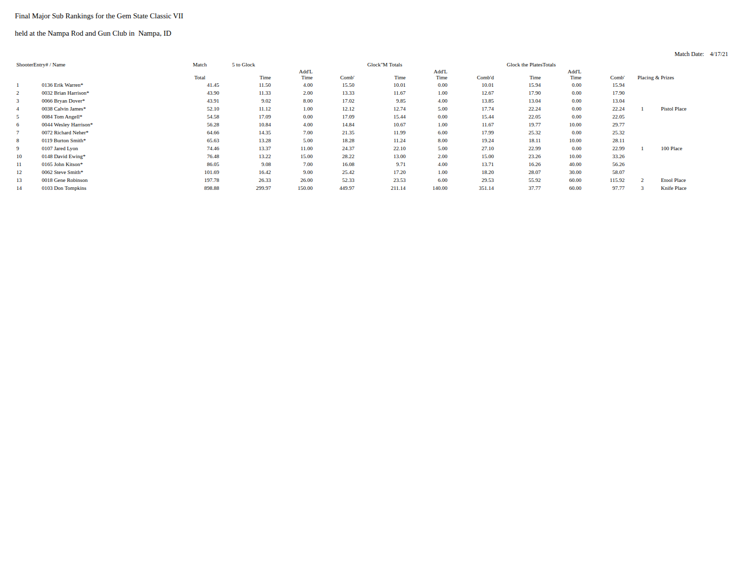Final Major Sub Rankings for the Gem State Classic VII
held at the Nampa Rod and Gun Club in Nampa, ID
Match Date: 4/17/21
| ShooterEntry# / Name | Match | | 5 to Glock | | Glock"M Totals | | Glock the PlatesTotals | | |
| --- | --- | --- | --- | --- | --- | --- | --- | --- | --- |
| | | Total | | Time | Add'L Time | Comb' | | Time | Add'L Time | Comb'd | | Time | Add'L Time | Comb' | | Placing & Prizes |
| 1 | 0136 Erik Warren* | 41.45 | | 11.50 | 4.00 | 15.50 | | 10.01 | 0.00 | 10.01 | | 15.94 | 0.00 | 15.94 | | | |
| 2 | 0032 Brian Harrison* | 43.90 | | 11.33 | 2.00 | 13.33 | | 11.67 | 1.00 | 12.67 | | 17.90 | 0.00 | 17.90 | | | |
| 3 | 0066 Bryan Dover* | 43.91 | | 9.02 | 8.00 | 17.02 | | 9.85 | 4.00 | 13.85 | | 13.04 | 0.00 | 13.04 | | | |
| 4 | 0038 Calvin James* | 52.10 | | 11.12 | 1.00 | 12.12 | | 12.74 | 5.00 | 17.74 | | 22.24 | 0.00 | 22.24 | | 1 | Pistol Place |
| 5 | 0084 Tom Angell* | 54.58 | | 17.09 | 0.00 | 17.09 | | 15.44 | 0.00 | 15.44 | | 22.05 | 0.00 | 22.05 | | | |
| 6 | 0044 Wesley Harrison* | 56.28 | | 10.84 | 4.00 | 14.84 | | 10.67 | 1.00 | 11.67 | | 19.77 | 10.00 | 29.77 | | | |
| 7 | 0072 Richard Neher* | 64.66 | | 14.35 | 7.00 | 21.35 | | 11.99 | 6.00 | 17.99 | | 25.32 | 0.00 | 25.32 | | | |
| 8 | 0119 Burton Smith* | 65.63 | | 13.28 | 5.00 | 18.28 | | 11.24 | 8.00 | 19.24 | | 18.11 | 10.00 | 28.11 | | | |
| 9 | 0107 Jared Lyon | 74.46 | | 13.37 | 11.00 | 24.37 | | 22.10 | 5.00 | 27.10 | | 22.99 | 0.00 | 22.99 | | 1 | 100 Place |
| 10 | 0148 David Ewing* | 76.48 | | 13.22 | 15.00 | 28.22 | | 13.00 | 2.00 | 15.00 | | 23.26 | 10.00 | 33.26 | | | |
| 11 | 0165 John Kitson* | 86.05 | | 9.08 | 7.00 | 16.08 | | 9.71 | 4.00 | 13.71 | | 16.26 | 40.00 | 56.26 | | | |
| 12 | 0062 Steve Smith* | 101.69 | | 16.42 | 9.00 | 25.42 | | 17.20 | 1.00 | 18.20 | | 28.07 | 30.00 | 58.07 | | | |
| 13 | 0018 Gene Robinson | 197.78 | | 26.33 | 26.00 | 52.33 | | 23.53 | 6.00 | 29.53 | | 55.92 | 60.00 | 115.92 | | 2 | Etool Place |
| 14 | 0103 Don Tompkins | 898.88 | | 299.97 | 150.00 | 449.97 | | 211.14 | 140.00 | 351.14 | | 37.77 | 60.00 | 97.77 | | 3 | Knife Place |